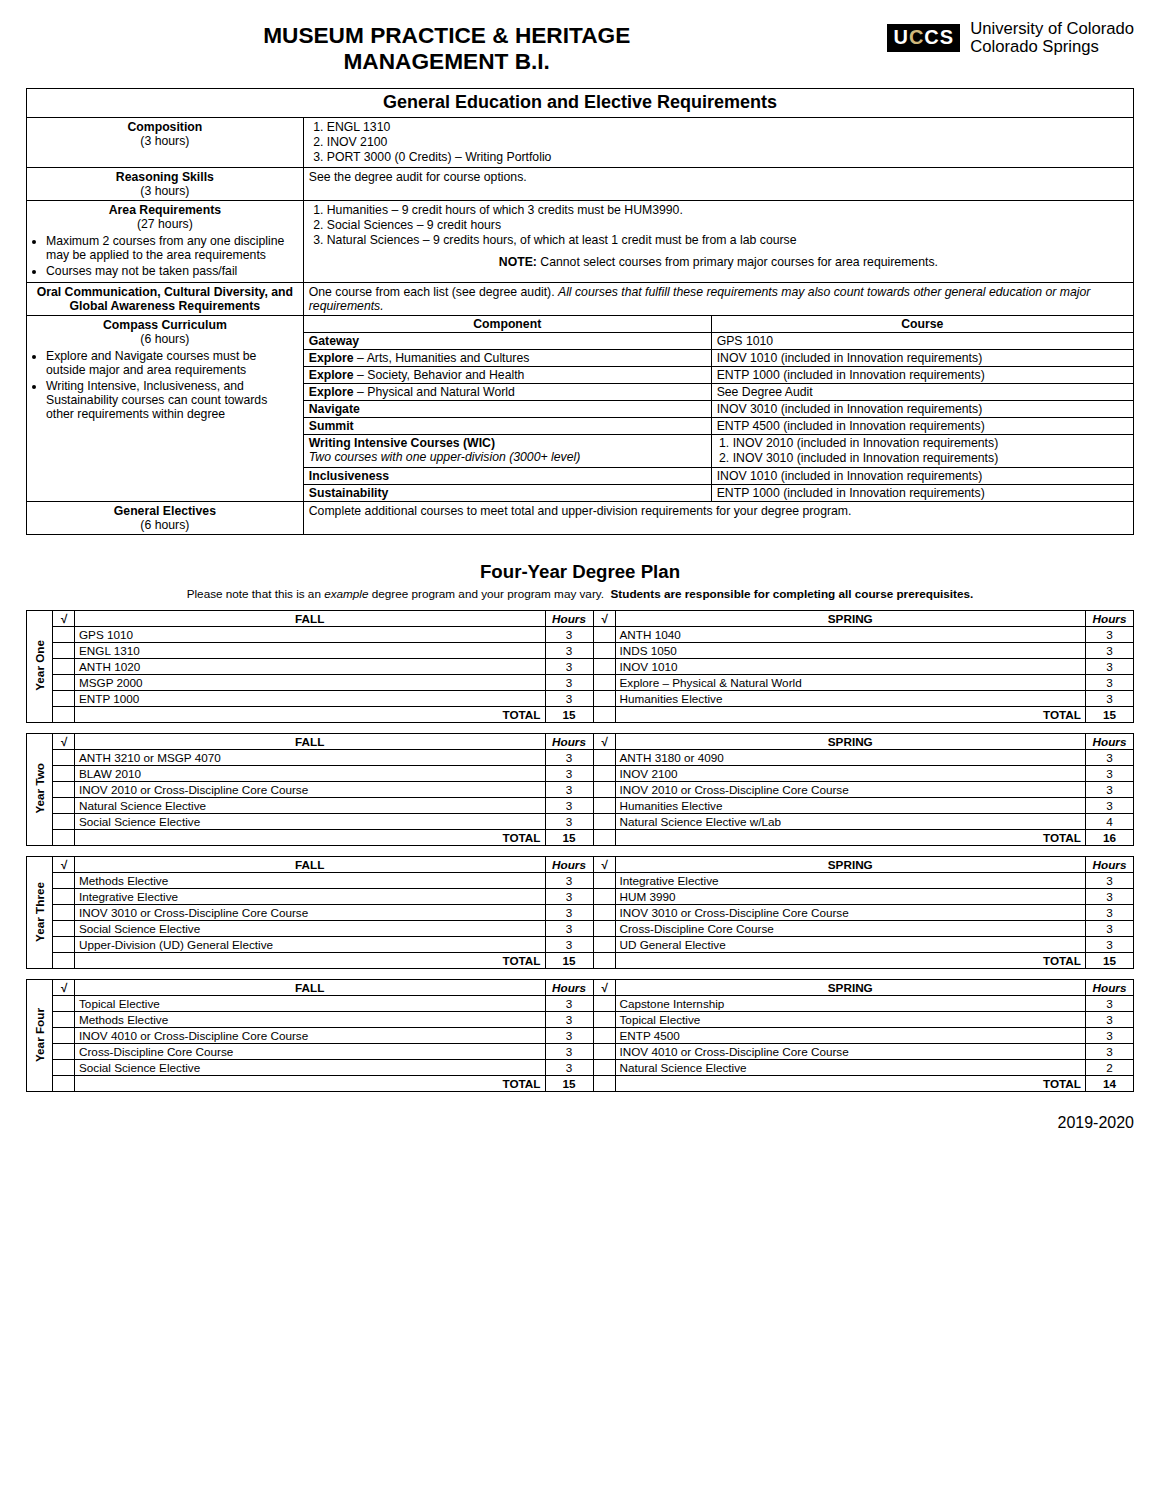MUSEUM PRACTICE & HERITAGE
MANAGEMENT B.I.
UCCS
University of ColoradoColorado Springs
| General Education and Elective Requirements |
| Composition (3 hours) | ENGL 1310 INOV 2100 PORT 3000 (0 Credits) – Writing Portfolio |
| Reasoning Skills (3 hours) | See the degree audit for course options. |
| Area Requirements (27 hours) Maximum 2 courses from any one discipline may be applied to the area requirements Courses may not be taken pass/fail | Humanities – 9 credit hours of which 3 credits must be HUM3990. Social Sciences – 9 credit hours Natural Sciences – 9 credits hours, of which at least 1 credit must be from a lab course NOTE: Cannot select courses from primary major courses for area requirements. |
| Oral Communication, Cultural Diversity, and Global Awareness Requirements | One course from each list (see degree audit). All courses that fulfill these requirements may also count towards other general education or major requirements. |
| Compass Curriculum (6 hours) Explore and Navigate courses must be outside major and area requirements Writing Intensive, Inclusiveness, and Sustainability courses can count towards other requirements within degree | / Component / Course / / --- / --- / / Gateway / GPS 1010 / / Explore – Arts, Humanities and Cultures / INOV 1010 (included in Innovation requirements) / / Explore – Society, Behavior and Health / ENTP 1000 (included in Innovation requirements) / / Explore – Physical and Natural World / See Degree Audit / / Navigate / INOV 3010 (included in Innovation requirements) / / Summit / ENTP 4500 (included in Innovation requirements) / / Writing Intensive Courses (WIC) Two courses with one upper-division (3000+ level) / INOV 2010 (included in Innovation requirements) INOV 3010 (included in Innovation requirements) / / Inclusiveness / INOV 1010 (included in Innovation requirements) / / Sustainability / ENTP 1000 (included in Innovation requirements) / |
| General Electives (6 hours) | Complete additional courses to meet total and upper-division requirements for your degree program. |
Four-Year Degree Plan
Please note that this is an example degree program and your program may vary. Students are responsible for completing all course prerequisites.
| Year One | √ | FALL | Hours | √ | SPRING | Hours |
| | GPS 1010 | 3 | | ANTH 1040 | 3 |
| | ENGL 1310 | 3 | | INDS 1050 | 3 |
| | ANTH 1020 | 3 | | INOV 1010 | 3 |
| | MSGP 2000 | 3 | | Explore – Physical & Natural World | 3 |
| | ENTP 1000 | 3 | | Humanities Elective | 3 |
| | TOTAL | 15 | | TOTAL | 15 |
| Year Two | √ | FALL | Hours | √ | SPRING | Hours |
| | ANTH 3210 or MSGP 4070 | 3 | | ANTH 3180 or 4090 | 3 |
| | BLAW 2010 | 3 | | INOV 2100 | 3 |
| | INOV 2010 or Cross-Discipline Core Course | 3 | | INOV 2010 or Cross-Discipline Core Course | 3 |
| | Natural Science Elective | 3 | | Humanities Elective | 3 |
| | Social Science Elective | 3 | | Natural Science Elective w/Lab | 4 |
| | TOTAL | 15 | | TOTAL | 16 |
| Year Three | √ | FALL | Hours | √ | SPRING | Hours |
| | Methods Elective | 3 | | Integrative Elective | 3 |
| | Integrative Elective | 3 | | HUM 3990 | 3 |
| | INOV 3010 or Cross-Discipline Core Course | 3 | | INOV 3010 or Cross-Discipline Core Course | 3 |
| | Social Science Elective | 3 | | Cross-Discipline Core Course | 3 |
| | Upper-Division (UD) General Elective | 3 | | UD General Elective | 3 |
| | TOTAL | 15 | | TOTAL | 15 |
| Year Four | √ | FALL | Hours | √ | SPRING | Hours |
| | Topical Elective | 3 | | Capstone Internship | 3 |
| | Methods Elective | 3 | | Topical Elective | 3 |
| | INOV 4010 or Cross-Discipline Core Course | 3 | | ENTP 4500 | 3 |
| | Cross-Discipline Core Course | 3 | | INOV 4010 or Cross-Discipline Core Course | 3 |
| | Social Science Elective | 3 | | Natural Science Elective | 2 |
| | TOTAL | 15 | | TOTAL | 14 |
2019-2020